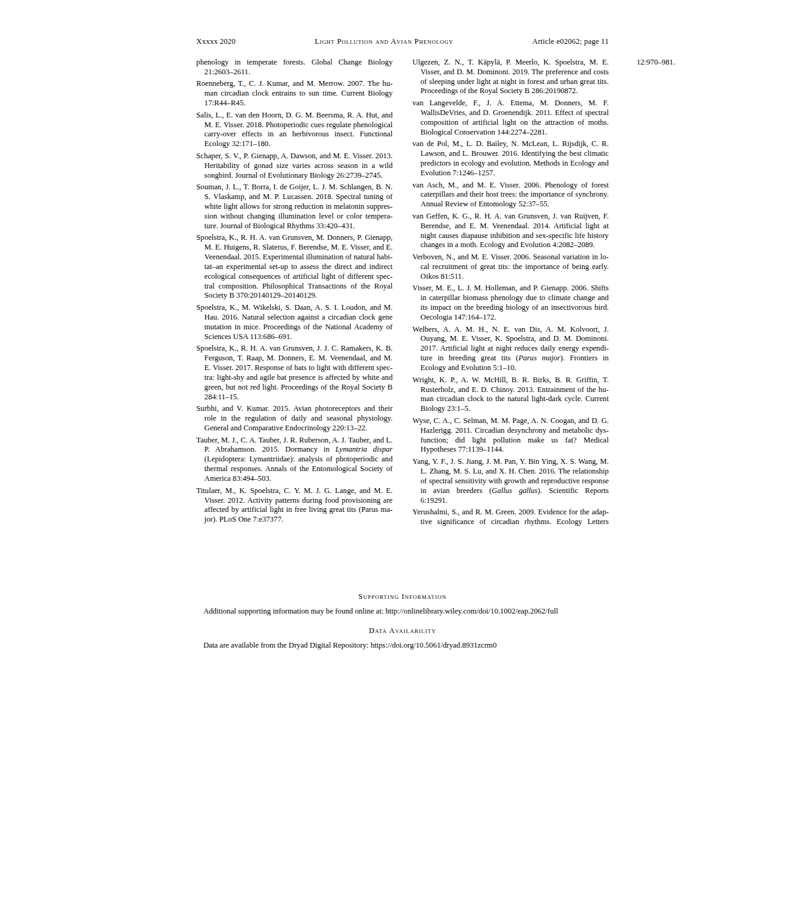Xxxxx 2020
Light Pollution and Avian Phenology
Article e02062; page 11
phenology in temperate forests. Global Change Biology 21:2603–2611.
Roenneberg, T., C. J. Kumar, and M. Merrow. 2007. The human circadian clock entrains to sun time. Current Biology 17:R44–R45.
Salis, L., E. van den Hoorn, D. G. M. Beersma, R. A. Hut, and M. E. Visser. 2018. Photoperiodic cues regulate phenological carry-over effects in an herbivorous insect. Functional Ecology 32:171–180.
Schaper, S. V., P. Gienapp, A. Dawson, and M. E. Visser. 2013. Heritability of gonad size varies across season in a wild songbird. Journal of Evolutionary Biology 26:2739–2745.
Souman, J. L., T. Borra, I. de Goijer, L. J. M. Schlangen, B. N. S. Vlaskamp, and M. P. Lucassen. 2018. Spectral tuning of white light allows for strong reduction in melatonin suppression without changing illumination level or color temperature. Journal of Biological Rhythms 33:420–431.
Spoelstra, K., R. H. A. van Grunsven, M. Donners, P. Gienapp, M. E. Huigens, R. Slaterus, F. Berendse, M. E. Visser, and E. Veenendaal. 2015. Experimental illumination of natural habitat–an experimental set-up to assess the direct and indirect ecological consequences of artificial light of different spectral composition. Philosophical Transactions of the Royal Society B 370:20140129–20140129.
Spoelstra, K., M. Wikelski, S. Daan, A. S. I. Loudon, and M. Hau. 2016. Natural selection against a circadian clock gene mutation in mice. Proceedings of the National Academy of Sciences USA 113:686–691.
Spoelstra, K., R. H. A. van Grunsven, J. J. C. Ramakers, K. B. Ferguson, T. Raap, M. Donners, E. M. Veenendaal, and M. E. Visser. 2017. Response of bats to light with different spectra: light-shy and agile bat presence is affected by white and green, but not red light. Proceedings of the Royal Society B 284:11–15.
Surbhi, and V. Kumar. 2015. Avian photoreceptors and their role in the regulation of daily and seasonal physiology. General and Comparative Endocrinology 220:13–22.
Tauber, M. J., C. A. Tauber, J. R. Ruberson, A. J. Tauber, and L. P. Abrahamson. 2015. Dormancy in Lymantria dispar (Lepidoptera: Lymantriidae): analysis of photoperiodic and thermal responses. Annals of the Entomological Society of America 83:494–503.
Titulaer, M., K. Spoelstra, C. Y. M. J. G. Lange, and M. E. Visser. 2012. Activity patterns during food provisioning are affected by artificial light in free living great tits (Parus major). PLoS One 7:e37377.
Ulgezen, Z. N., T. Käpylä, P. Meerlo, K. Spoelstra, M. E. Visser, and D. M. Dominoni. 2019. The preference and costs of sleeping under light at night in forest and urban great tits. Proceedings of the Royal Society B 286:20190872.
van Langevelde, F., J. A. Ettema, M. Donners, M. F. WallisDeVries, and D. Groenendijk. 2011. Effect of spectral composition of artificial light on the attraction of moths. Biological Conservation 144:2274–2281.
van de Pol, M., L. D. Bailey, N. McLean, L. Rijsdijk, C. R. Lawson, and L. Brouwer. 2016. Identifying the best climatic predictors in ecology and evolution. Methods in Ecology and Evolution 7:1246–1257.
van Asch, M., and M. E. Visser. 2006. Phenology of forest caterpillars and their host trees: the importance of synchrony. Annual Review of Entomology 52:37–55.
van Geffen, K. G., R. H. A. van Grunsven, J. van Ruijven, F. Berendse, and E. M. Veenendaal. 2014. Artificial light at night causes diapause inhibition and sex-specific life history changes in a moth. Ecology and Evolution 4:2082–2089.
Verboven, N., and M. E. Visser. 2006. Seasonal variation in local recruitment of great tits: the importance of being early. Oikos 81:511.
Visser, M. E., L. J. M. Holleman, and P. Gienapp. 2006. Shifts in caterpillar biomass phenology due to climate change and its impact on the breeding biology of an insectivorous bird. Oecologia 147:164–172.
Welbers, A. A. M. H., N. E. van Dis, A. M. Kolvoort, J. Ouyang, M. E. Visser, K. Spoelstra, and D. M. Dominoni. 2017. Artificial light at night reduces daily energy expenditure in breeding great tits (Parus major). Frontiers in Ecology and Evolution 5:1–10.
Wright, K. P., A. W. McHill, B. R. Birks, B. R. Griffin, T. Rusterholz, and E. D. Chinoy. 2013. Entrainment of the human circadian clock to the natural light-dark cycle. Current Biology 23:1–5.
Wyse, C. A., C. Selman, M. M. Page, A. N. Coogan, and D. G. Hazlerigg. 2011. Circadian desynchrony and metabolic dysfunction; did light pollution make us fat? Medical Hypotheses 77:1139–1144.
Yang, Y. F., J. S. Jiang, J. M. Pan, Y. Bin Ying, X. S. Wang, M. L. Zhang, M. S. Lu, and X. H. Chen. 2016. The relationship of spectral sensitivity with growth and reproductive response in avian breeders (Gallus gallus). Scientific Reports 6:19291.
Yerushalmi, S., and R. M. Green. 2009. Evidence for the adaptive significance of circadian rhythms. Ecology Letters 12:970–981.
Supporting Information
Additional supporting information may be found online at: http://onlinelibrary.wiley.com/doi/10.1002/eap.2062/full
Data Availability
Data are available from the Dryad Digital Repository: https://doi.org/10.5061/dryad.8931zcrm0